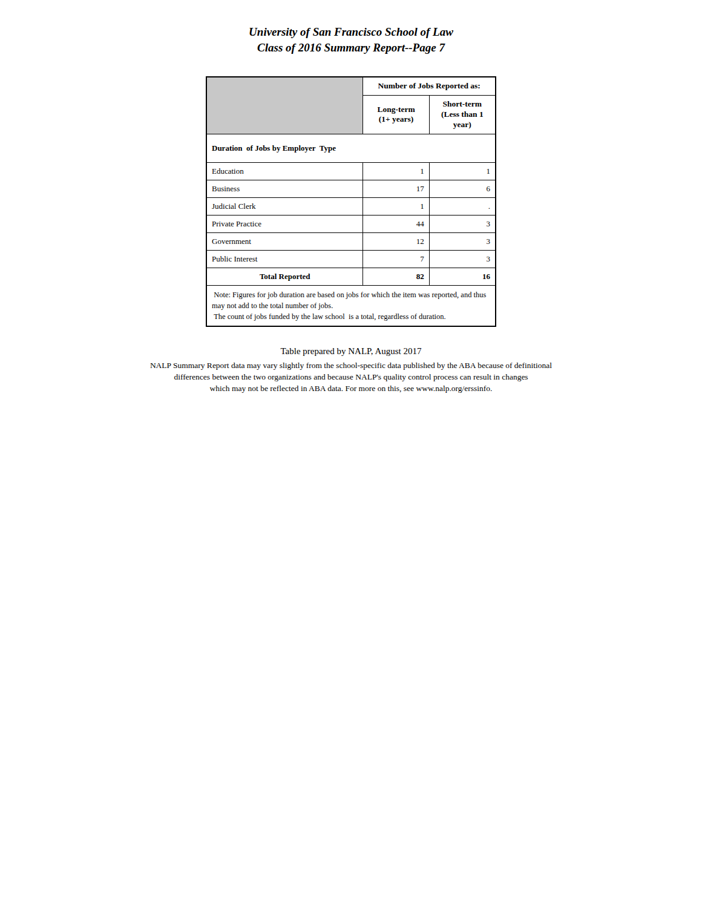University of San Francisco School of Law
Class of 2016 Summary Report--Page 7
| | Number of Jobs Reported as: |
| Long-term (1+ years) | Short-term (Less than 1 year) |
| Duration of Jobs by Employer Type |
| Education | 1 | 1 |
| Business | 17 | 6 |
| Judicial Clerk | 1 | . |
| Private Practice | 44 | 3 |
| Government | 12 | 3 |
| Public Interest | 7 | 3 |
| Total Reported | 82 | 16 |
| Note: Figures for job duration are based on jobs for which the item was reported, and thus may not add to the total number of jobs. The count of jobs funded by the law school is a total, regardless of duration. |
Table prepared by NALP, August 2017
NALP Summary Report data may vary slightly from the school-specific data published by the ABA because of definitional
differences between the two organizations and because NALP's quality control process can result in changes
which may not be reflected in ABA data. For more on this, see www.nalp.org/erssinfo.